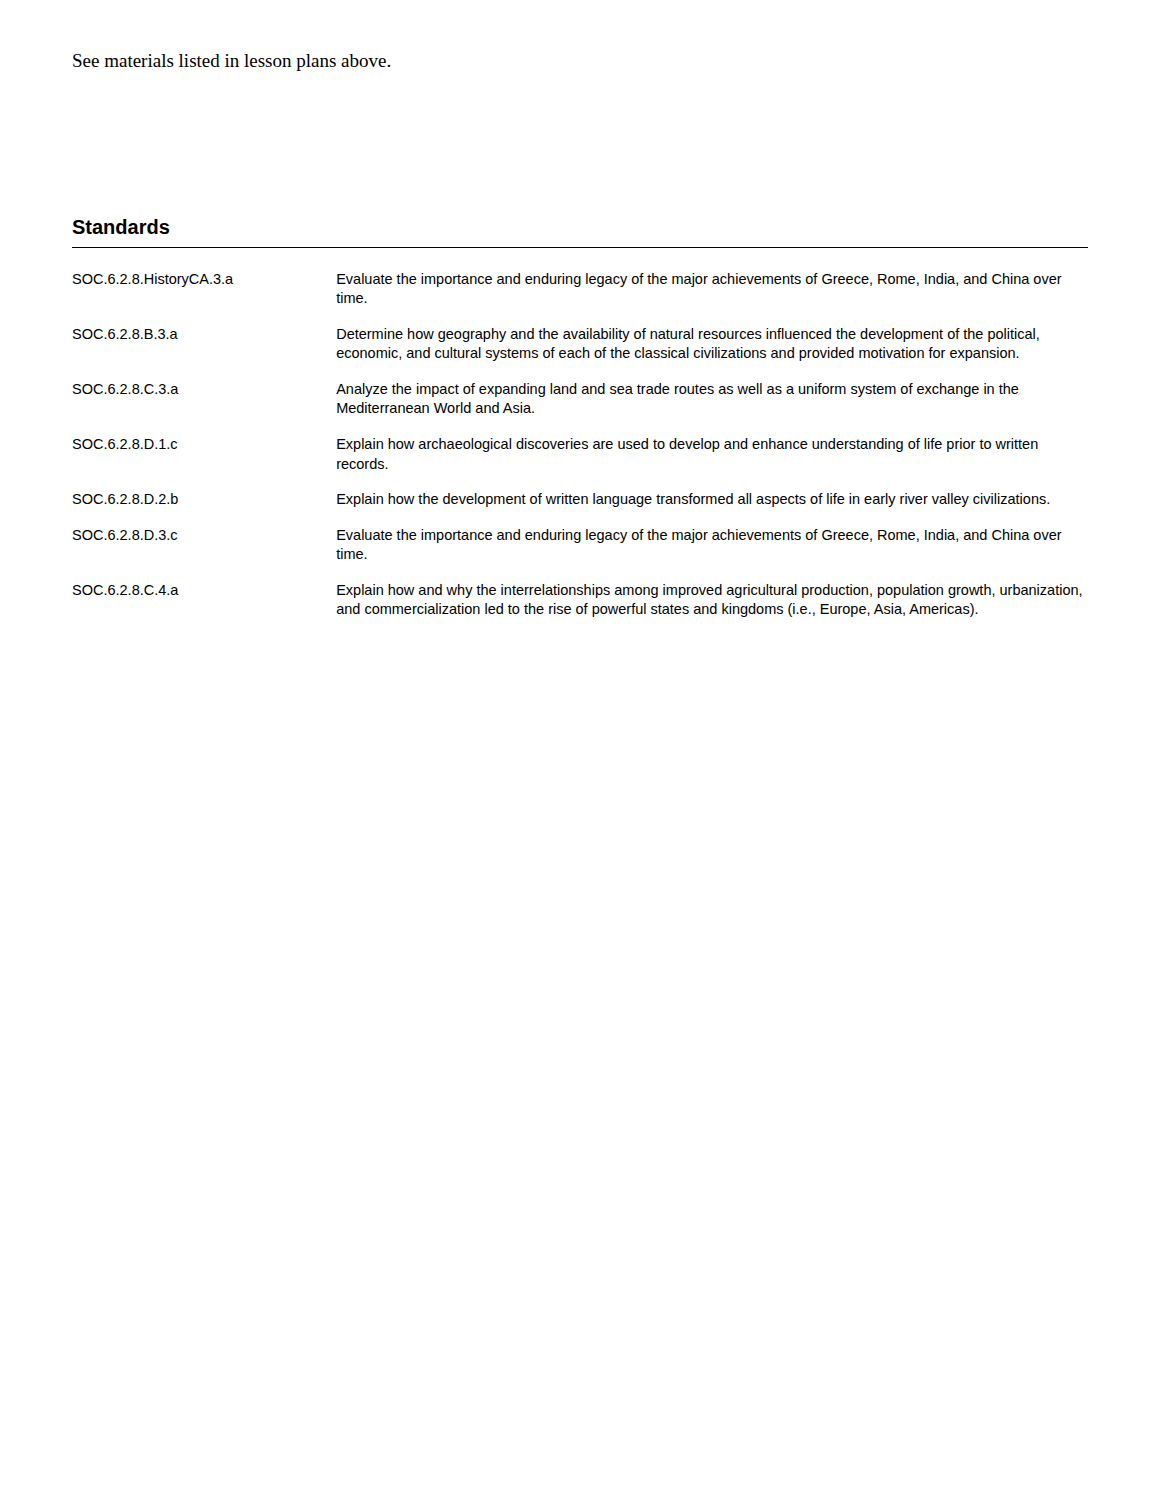See materials listed in lesson plans above.
Standards
| SOC.6.2.8.HistoryCA.3.a | Evaluate the importance and enduring legacy of the major achievements of Greece, Rome, India, and China over time. |
| SOC.6.2.8.B.3.a | Determine how geography and the availability of natural resources influenced the development of the political, economic, and cultural systems of each of the classical civilizations and provided motivation for expansion. |
| SOC.6.2.8.C.3.a | Analyze the impact of expanding land and sea trade routes as well as a uniform system of exchange in the Mediterranean World and Asia. |
| SOC.6.2.8.D.1.c | Explain how archaeological discoveries are used to develop and enhance understanding of life prior to written records. |
| SOC.6.2.8.D.2.b | Explain how the development of written language transformed all aspects of life in early river valley civilizations. |
| SOC.6.2.8.D.3.c | Evaluate the importance and enduring legacy of the major achievements of Greece, Rome, India, and China over time. |
| SOC.6.2.8.C.4.a | Explain how and why the interrelationships among improved agricultural production, population growth, urbanization, and commercialization led to the rise of powerful states and kingdoms (i.e., Europe, Asia, Americas). |